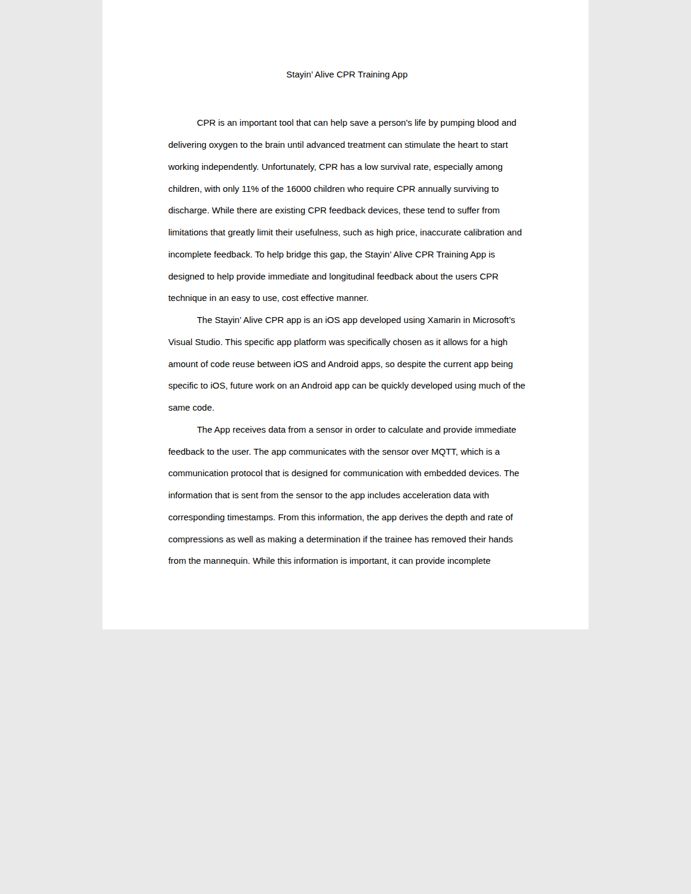Stayin’ Alive CPR Training App
CPR is an important tool that can help save a person's life by pumping blood and delivering oxygen to the brain until advanced treatment can stimulate the heart to start working independently. Unfortunately, CPR has a low survival rate, especially among children, with only 11% of the 16000 children who require CPR annually surviving to discharge. While there are existing CPR feedback devices, these tend to suffer from limitations that greatly limit their usefulness, such as high price, inaccurate calibration and incomplete feedback. To help bridge this gap, the Stayin’ Alive CPR Training App is designed to help provide immediate and longitudinal feedback about the users CPR technique in an easy to use, cost effective manner.
The Stayin’ Alive CPR app is an iOS app developed using Xamarin in Microsoft’s Visual Studio. This specific app platform was specifically chosen as it allows for a high amount of code reuse between iOS and Android apps, so despite the current app being specific to iOS, future work on an Android app can be quickly developed using much of the same code.
The App receives data from a sensor in order to calculate and provide immediate feedback to the user. The app communicates with the sensor over MQTT, which is a communication protocol that is designed for communication with embedded devices. The information that is sent from the sensor to the app includes acceleration data with corresponding timestamps. From this information, the app derives the depth and rate of compressions as well as making a determination if the trainee has removed their hands from the mannequin. While this information is important, it can provide incomplete